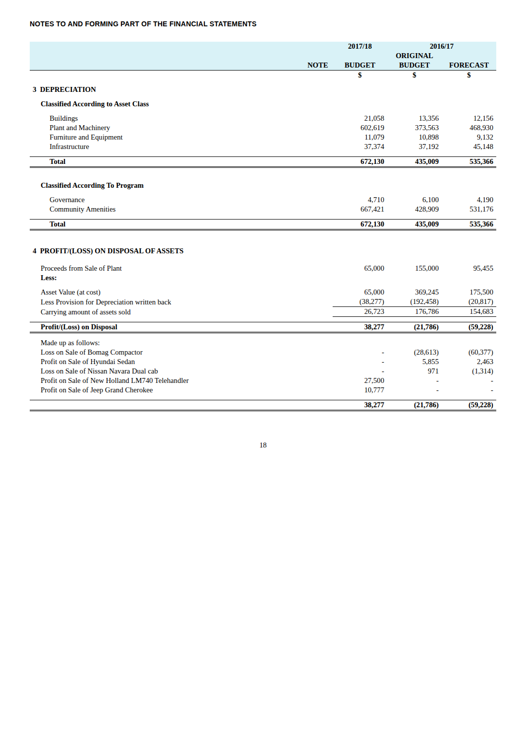NOTES TO AND FORMING PART OF THE FINANCIAL STATEMENTS
| | | 2017/18 | 2016/17 |
| | | | ORIGINAL | |
| | NOTE | BUDGET | BUDGET | FORECAST |
| | | $ | $ | $ |
| 3 DEPRECIATION | | | | |
| Classified According to Asset Class | | | | |
| Buildings | | 21,058 | 13,356 | 12,156 |
| Plant and Machinery | | 602,619 | 373,563 | 468,930 |
| Furniture and Equipment | | 11,079 | 10,898 | 9,132 |
| Infrastructure | | 37,374 | 37,192 | 45,148 |
| Total | | 672,130 | 435,009 | 535,366 |
| Classified According To Program | | | | |
| Governance | | 4,710 | 6,100 | 4,190 |
| Community Amenities | | 667,421 | 428,909 | 531,176 |
| Total | | 672,130 | 435,009 | 535,366 |
| 4 PROFIT/(LOSS) ON DISPOSAL OF ASSETS | | | | |
| Proceeds from Sale of Plant | | 65,000 | 155,000 | 95,455 |
| Less: | | | | |
| Asset Value (at cost) | | 65,000 | 369,245 | 175,500 |
| Less Provision for Depreciation written back | | (38,277) | (192,458) | (20,817) |
| Carrying amount of assets sold | | 26,723 | 176,786 | 154,683 |
| Profit/(Loss) on Disposal | | 38,277 | (21,786) | (59,228) |
| Made up as follows: | | | | |
| Loss on Sale of Bomag Compactor | | - | (28,613) | (60,377) |
| Profit on Sale of Hyundai Sedan | | - | 5,855 | 2,463 |
| Loss on Sale of Nissan Navara Dual cab | | - | 971 | (1,314) |
| Profit on Sale of New Holland LM740 Telehandler | | 27,500 | - | - |
| Profit on Sale of Jeep Grand Cherokee | | 10,777 | - | - |
| | | 38,277 | (21,786) | (59,228) |
18